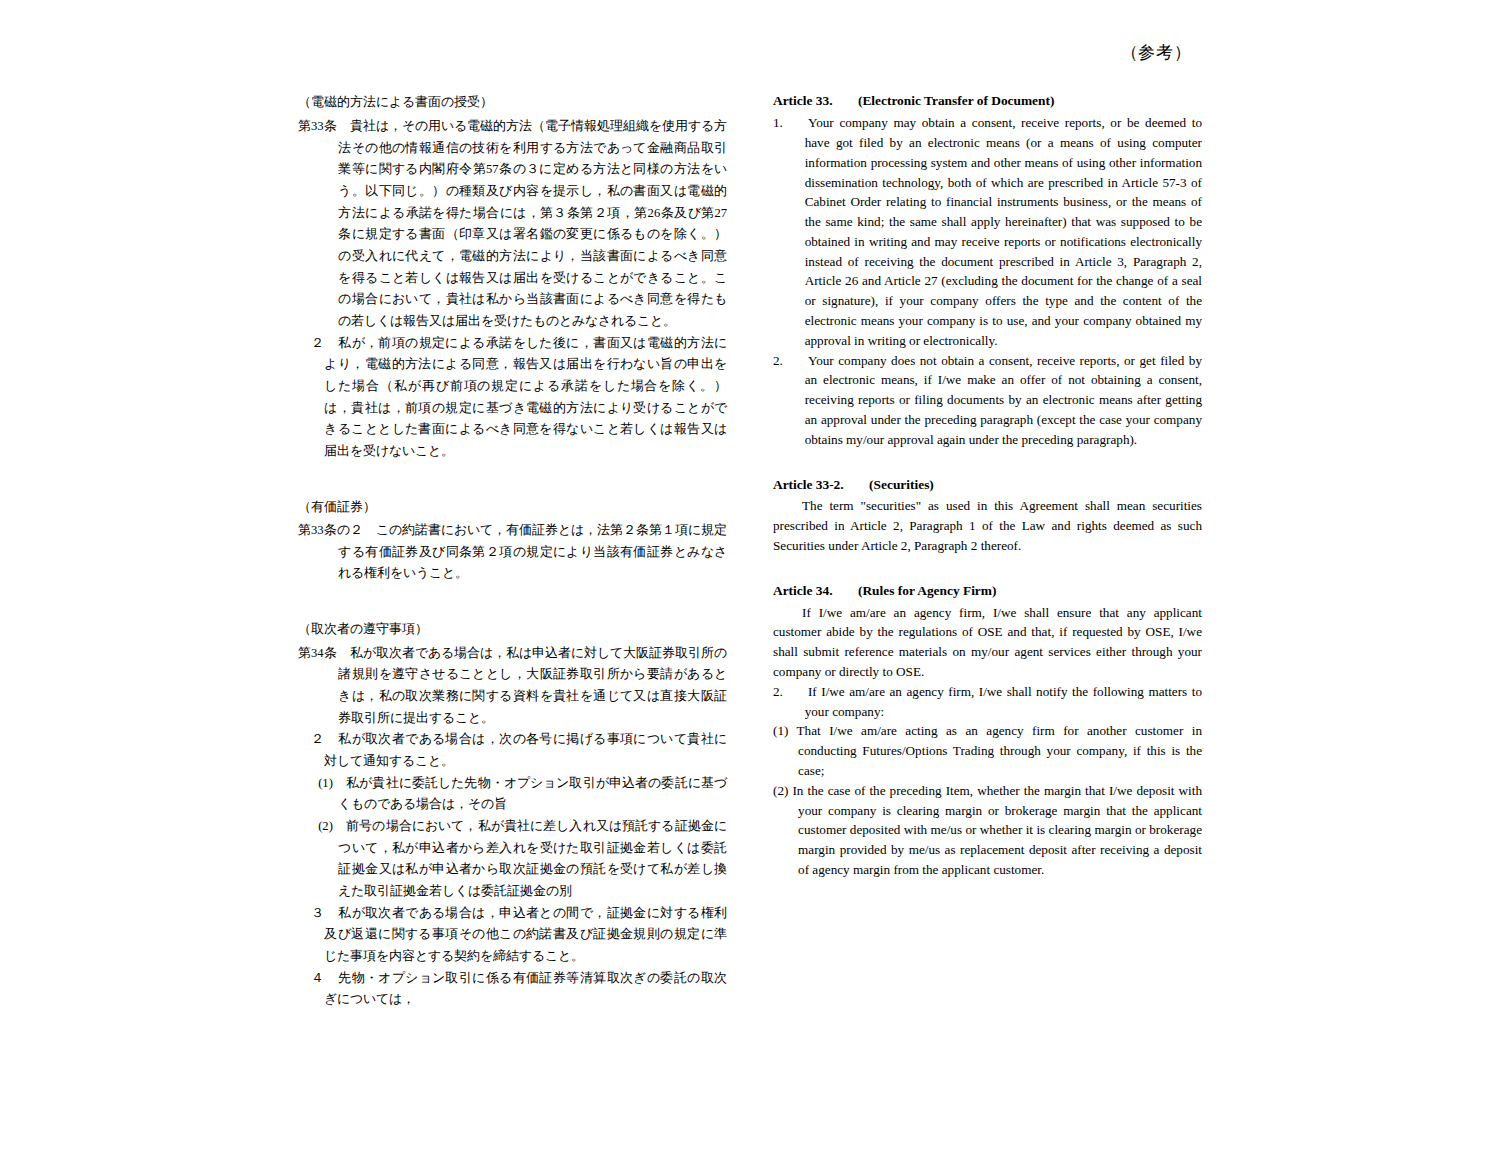（参考）
（電磁的方法による書面の授受）
第33条　貴社は，その用いる電磁的方法（電子情報処理組織を使用する方法その他の情報通信の技術を利用する方法であって金融商品取引業等に関する内閣府令第57条の３に定める方法と同様の方法をいう。以下同じ。）の種類及び内容を提示し，私の書面又は電磁的方法による承諾を得た場合には，第３条第２項，第26条及び第27条に規定する書面（印章又は署名鑑の変更に係るものを除く。）の受入れに代えて，電磁的方法により，当該書面によるべき同意を得ること若しくは報告又は届出を受けることができること。この場合において，貴社は私から当該書面によるべき同意を得たもの若しくは報告又は届出を受けたものとみなされること。
２　私が，前項の規定による承諾をした後に，書面又は電磁的方法により，電磁的方法による同意，報告又は届出を行わない旨の申出をした場合（私が再び前項の規定による承諾をした場合を除く。）は，貴社は，前項の規定に基づき電磁的方法により受けることができることとした書面によるべき同意を得ないこと若しくは報告又は届出を受けないこと。
（有価証券）
第33条の２　この約諾書において，有価証券とは，法第２条第１項に規定する有価証券及び同条第２項の規定により当該有価証券とみなされる権利をいうこと。
（取次者の遵守事項）
第34条　私が取次者である場合は，私は申込者に対して大阪証券取引所の諸規則を遵守させることとし，大阪証券取引所から要請があるときは，私の取次業務に関する資料を貴社を通じて又は直接大阪証券取引所に提出すること。
２　私が取次者である場合は，次の各号に掲げる事項について貴社に対して通知すること。
(1)　私が貴社に委託した先物・オプション取引が申込者の委託に基づくものである場合は，その旨
(2)　前号の場合において，私が貴社に差し入れ又は預託する証拠金について，私が申込者から差入れを受けた取引証拠金若しくは委託証拠金又は私が申込者から取次証拠金の預託を受けて私が差し換えた取引証拠金若しくは委託証拠金の別
３　私が取次者である場合は，申込者との間で，証拠金に対する権利及び返還に関する事項その他この約諾書及び証拠金規則の規定に準じた事項を内容とする契約を締結すること。
４　先物・オプション取引に係る有価証券等清算取次ぎの委託の取次ぎについては，
Article 33. (Electronic Transfer of Document)
1. Your company may obtain a consent, receive reports, or be deemed to have got filed by an electronic means (or a means of using computer information processing system and other means of using other information dissemination technology, both of which are prescribed in Article 57-3 of Cabinet Order relating to financial instruments business, or the means of the same kind; the same shall apply hereinafter) that was supposed to be obtained in writing and may receive reports or notifications electronically instead of receiving the document prescribed in Article 3, Paragraph 2, Article 26 and Article 27 (excluding the document for the change of a seal or signature), if your company offers the type and the content of the electronic means your company is to use, and your company obtained my approval in writing or electronically.
2. Your company does not obtain a consent, receive reports, or get filed by an electronic means, if I/we make an offer of not obtaining a consent, receiving reports or filing documents by an electronic means after getting an approval under the preceding paragraph (except the case your company obtains my/our approval again under the preceding paragraph).
Article 33-2. (Securities)
The term "securities" as used in this Agreement shall mean securities prescribed in Article 2, Paragraph 1 of the Law and rights deemed as such Securities under Article 2, Paragraph 2 thereof.
Article 34. (Rules for Agency Firm)
If I/we am/are an agency firm, I/we shall ensure that any applicant customer abide by the regulations of OSE and that, if requested by OSE, I/we shall submit reference materials on my/our agent services either through your company or directly to OSE.
2. If I/we am/are an agency firm, I/we shall notify the following matters to your company:
(1) That I/we am/are acting as an agency firm for another customer in conducting Futures/Options Trading through your company, if this is the case;
(2) In the case of the preceding Item, whether the margin that I/we deposit with your company is clearing margin or brokerage margin that the applicant customer deposited with me/us or whether it is clearing margin or brokerage margin provided by me/us as replacement deposit after receiving a deposit of agency margin from the applicant customer.